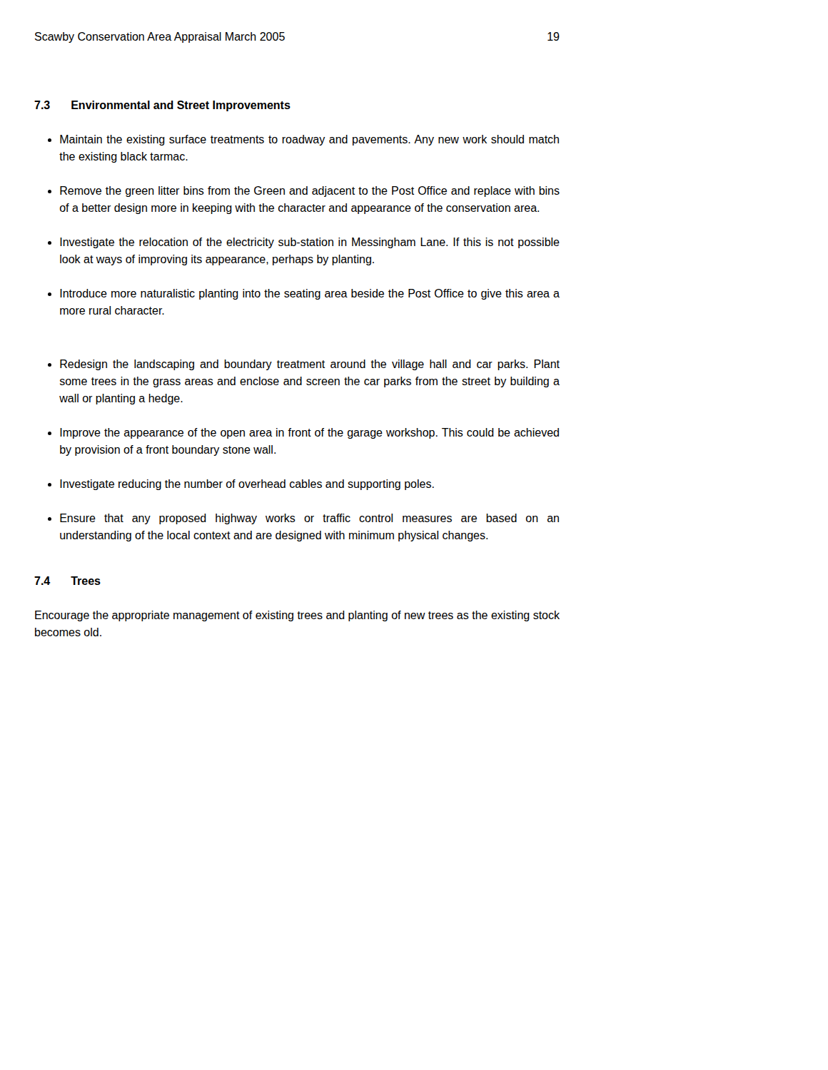Scawby Conservation Area Appraisal March 2005 19
7.3 Environmental and Street Improvements
Maintain the existing surface treatments to roadway and pavements. Any new work should match the existing black tarmac.
Remove the green litter bins from the Green and adjacent to the Post Office and replace with bins of a better design more in keeping with the character and appearance of the conservation area.
Investigate the relocation of the electricity sub-station in Messingham Lane. If this is not possible look at ways of improving its appearance, perhaps by planting.
Introduce more naturalistic planting into the seating area beside the Post Office to give this area a more rural character.
Redesign the landscaping and boundary treatment around the village hall and car parks. Plant some trees in the grass areas and enclose and screen the car parks from the street by building a wall or planting a hedge.
Improve the appearance of the open area in front of the garage workshop. This could be achieved by provision of a front boundary stone wall.
Investigate reducing the number of overhead cables and supporting poles.
Ensure that any proposed highway works or traffic control measures are based on an understanding of the local context and are designed with minimum physical changes.
7.4 Trees
Encourage the appropriate management of existing trees and planting of new trees as the existing stock becomes old.